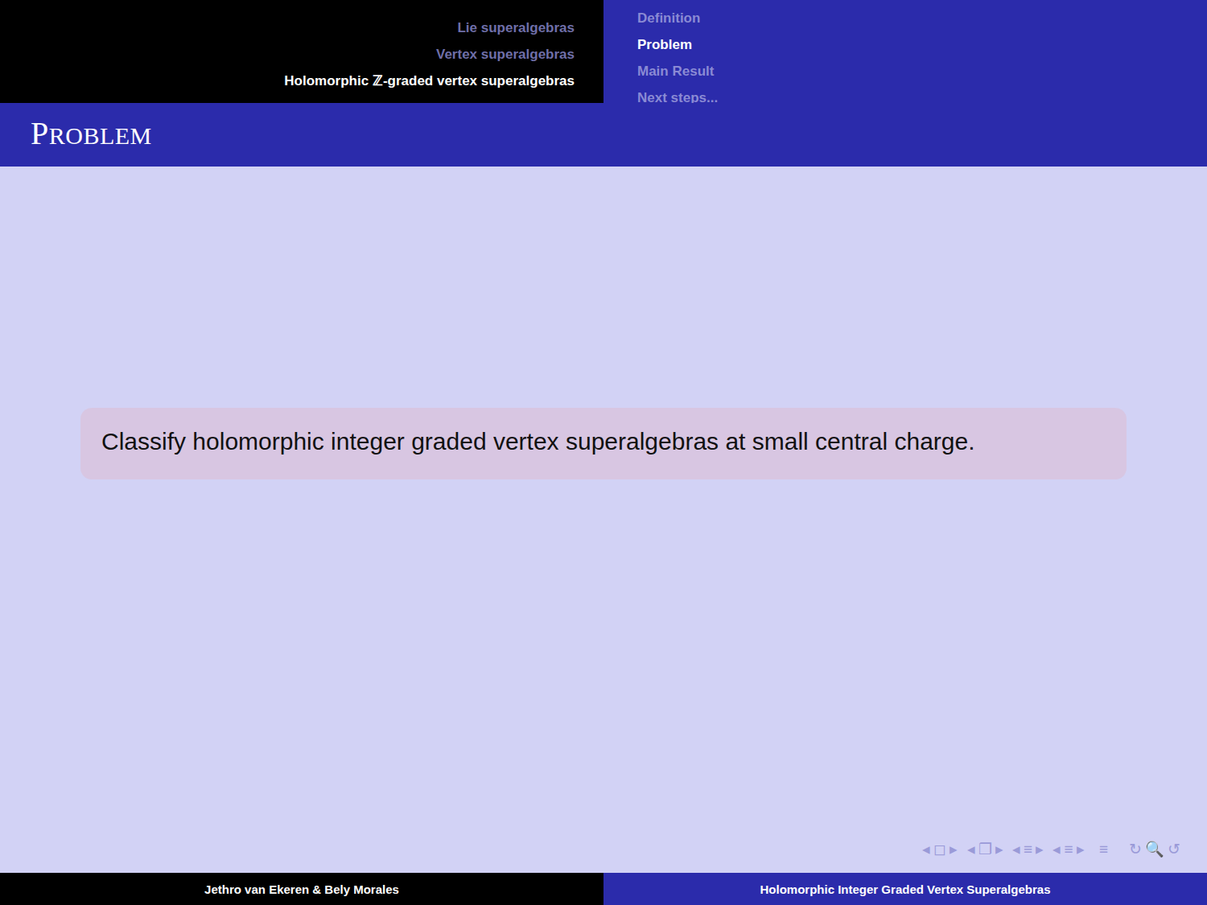Lie superalgebras
Vertex superalgebras
Holomorphic ℤ-graded vertex superalgebras
Definition
Problem
Main Result
Next steps...
PROBLEM
Classify holomorphic integer graded vertex superalgebras at small central charge.
◂◻▸ ◂❐▸ ◂≡▸ ◂≡▸ ≡ ↻🔍↺
Jethro van Ekeren & Bely Morales
Holomorphic Integer Graded Vertex Superalgebras